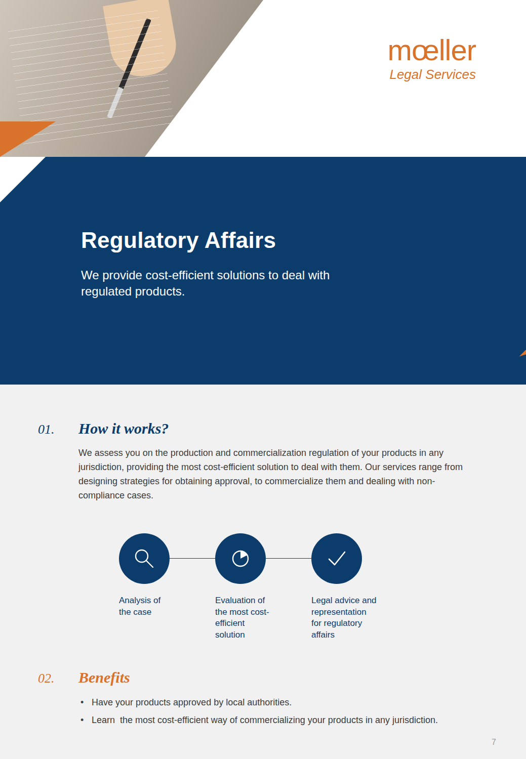mœller
Legal Services
Regulatory Affairs
We provide cost-efficient solutions to deal with
regulated products.
01.
How it works?
We assess you on the production and commercialization regulation of your products in any jurisdiction, providing the most cost-efficient solution to deal with them. Our services range from designing strategies for obtaining approval, to commercialize them and dealing with non-compliance cases.
Analysis of
the case
Evaluation of
the most cost-
efficient
solution
Legal advice and
representation
for regulatory
affairs
02.
Benefits
Have your products approved by local authorities.
Learn the most cost-efficient way of commercializing your products in any jurisdiction.
7